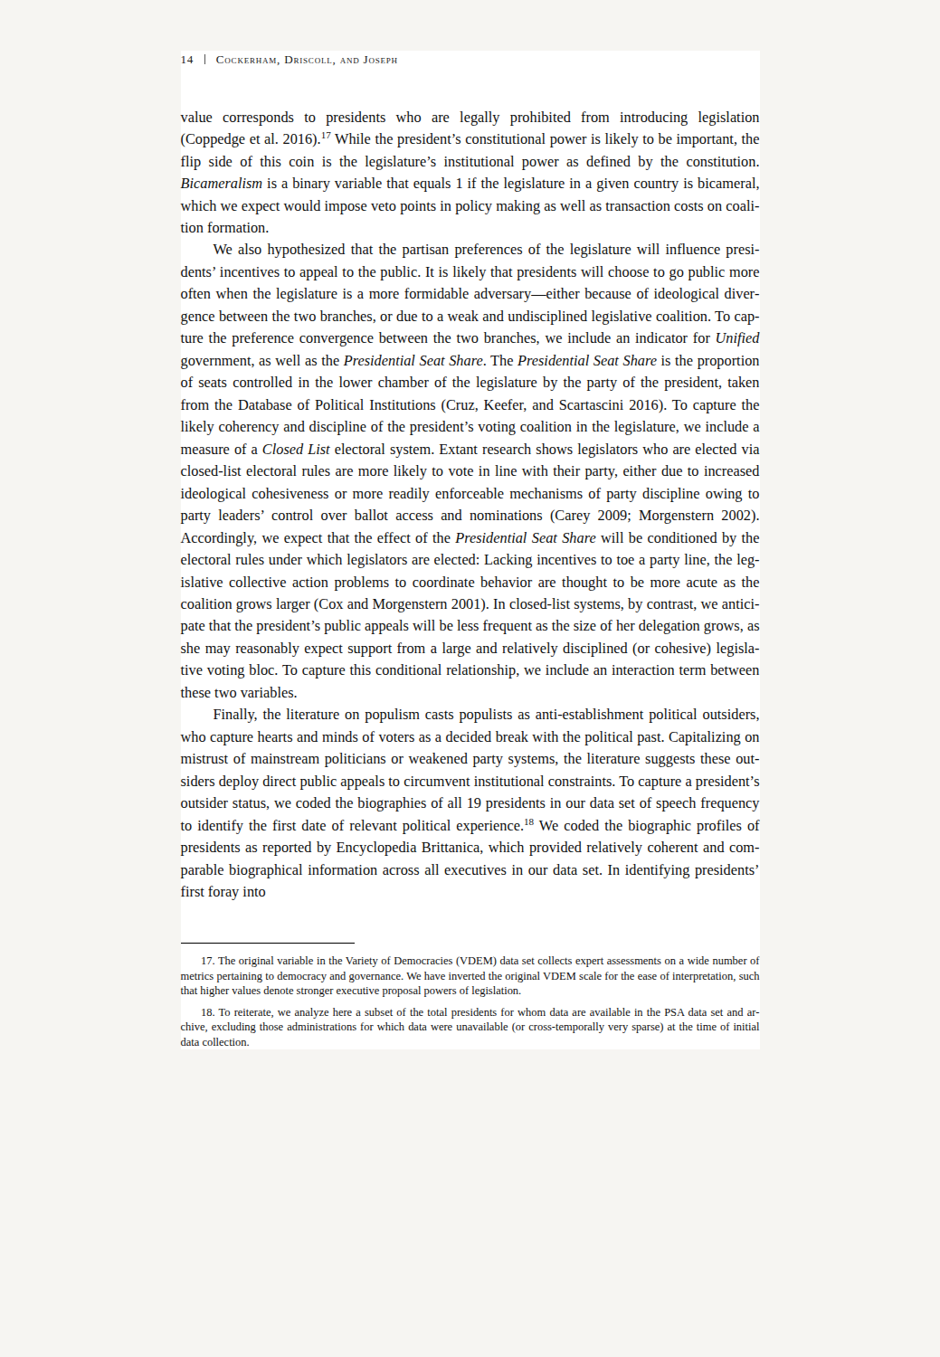14 Cockerham, Driscoll, and Joseph
value corresponds to presidents who are legally prohibited from introducing legislation (Coppedge et al. 2016).17 While the president’s constitutional power is likely to be important, the flip side of this coin is the legislature’s institutional power as defined by the constitution. Bicameralism is a binary variable that equals 1 if the legislature in a given country is bicameral, which we expect would impose veto points in policy making as well as transaction costs on coalition formation.
We also hypothesized that the partisan preferences of the legislature will influence presidents’ incentives to appeal to the public. It is likely that presidents will choose to go public more often when the legislature is a more formidable adversary—either because of ideological divergence between the two branches, or due to a weak and undisciplined legislative coalition. To capture the preference convergence between the two branches, we include an indicator for Unified government, as well as the Presidential Seat Share. The Presidential Seat Share is the proportion of seats controlled in the lower chamber of the legislature by the party of the president, taken from the Database of Political Institutions (Cruz, Keefer, and Scartascini 2016). To capture the likely coherency and discipline of the president’s voting coalition in the legislature, we include a measure of a Closed List electoral system. Extant research shows legislators who are elected via closed-list electoral rules are more likely to vote in line with their party, either due to increased ideological cohesiveness or more readily enforceable mechanisms of party discipline owing to party leaders’ control over ballot access and nominations (Carey 2009; Morgenstern 2002). Accordingly, we expect that the effect of the Presidential Seat Share will be conditioned by the electoral rules under which legislators are elected: Lacking incentives to toe a party line, the legislative collective action problems to coordinate behavior are thought to be more acute as the coalition grows larger (Cox and Morgenstern 2001). In closed-list systems, by contrast, we anticipate that the president’s public appeals will be less frequent as the size of her delegation grows, as she may reasonably expect support from a large and relatively disciplined (or cohesive) legislative voting bloc. To capture this conditional relationship, we include an interaction term between these two variables.
Finally, the literature on populism casts populists as anti-establishment political outsiders, who capture hearts and minds of voters as a decided break with the political past. Capitalizing on mistrust of mainstream politicians or weakened party systems, the literature suggests these outsiders deploy direct public appeals to circumvent institutional constraints. To capture a president’s outsider status, we coded the biographies of all 19 presidents in our data set of speech frequency to identify the first date of relevant political experience.18 We coded the biographic profiles of presidents as reported by Encyclopedia Brittanica, which provided relatively coherent and comparable biographical information across all executives in our data set. In identifying presidents’ first foray into
17. The original variable in the Variety of Democracies (VDEM) data set collects expert assessments on a wide number of metrics pertaining to democracy and governance. We have inverted the original VDEM scale for the ease of interpretation, such that higher values denote stronger executive proposal powers of legislation.
18. To reiterate, we analyze here a subset of the total presidents for whom data are available in the PSA data set and archive, excluding those administrations for which data were unavailable (or cross-temporally very sparse) at the time of initial data collection.